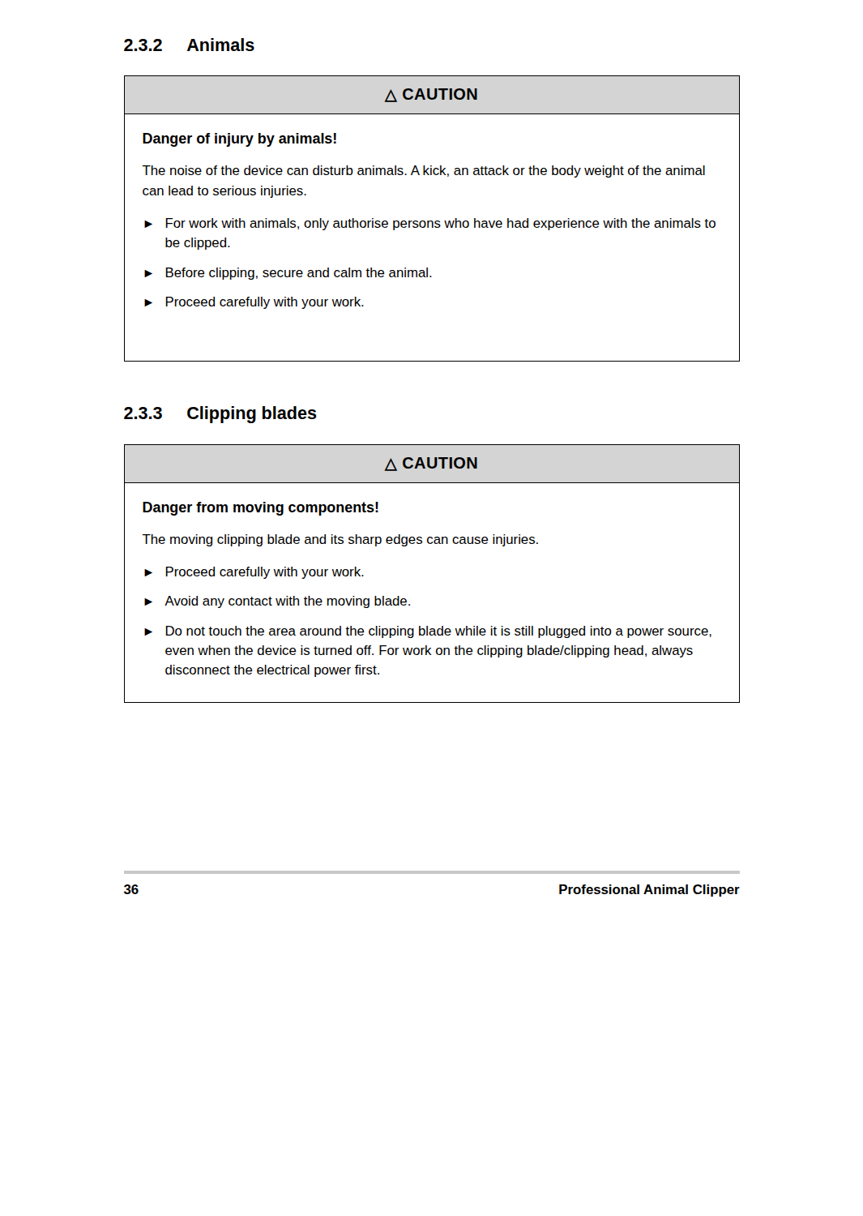2.3.2 Animals
△CAUTION
Danger of injury by animals!
The noise of the device can disturb animals. A kick, an attack or the body weight of the animal can lead to serious injuries.
For work with animals, only authorise persons who have had experience with the animals to be clipped.
Before clipping, secure and calm the animal.
Proceed carefully with your work.
2.3.3 Clipping blades
△CAUTION
Danger from moving components!
The moving clipping blade and its sharp edges can cause injuries.
Proceed carefully with your work.
Avoid any contact with the moving blade.
Do not touch the area around the clipping blade while it is still plugged into a power source, even when the device is turned off. For work on the clipping blade/clipping head, always disconnect the electrical power first.
36 Professional Animal Clipper